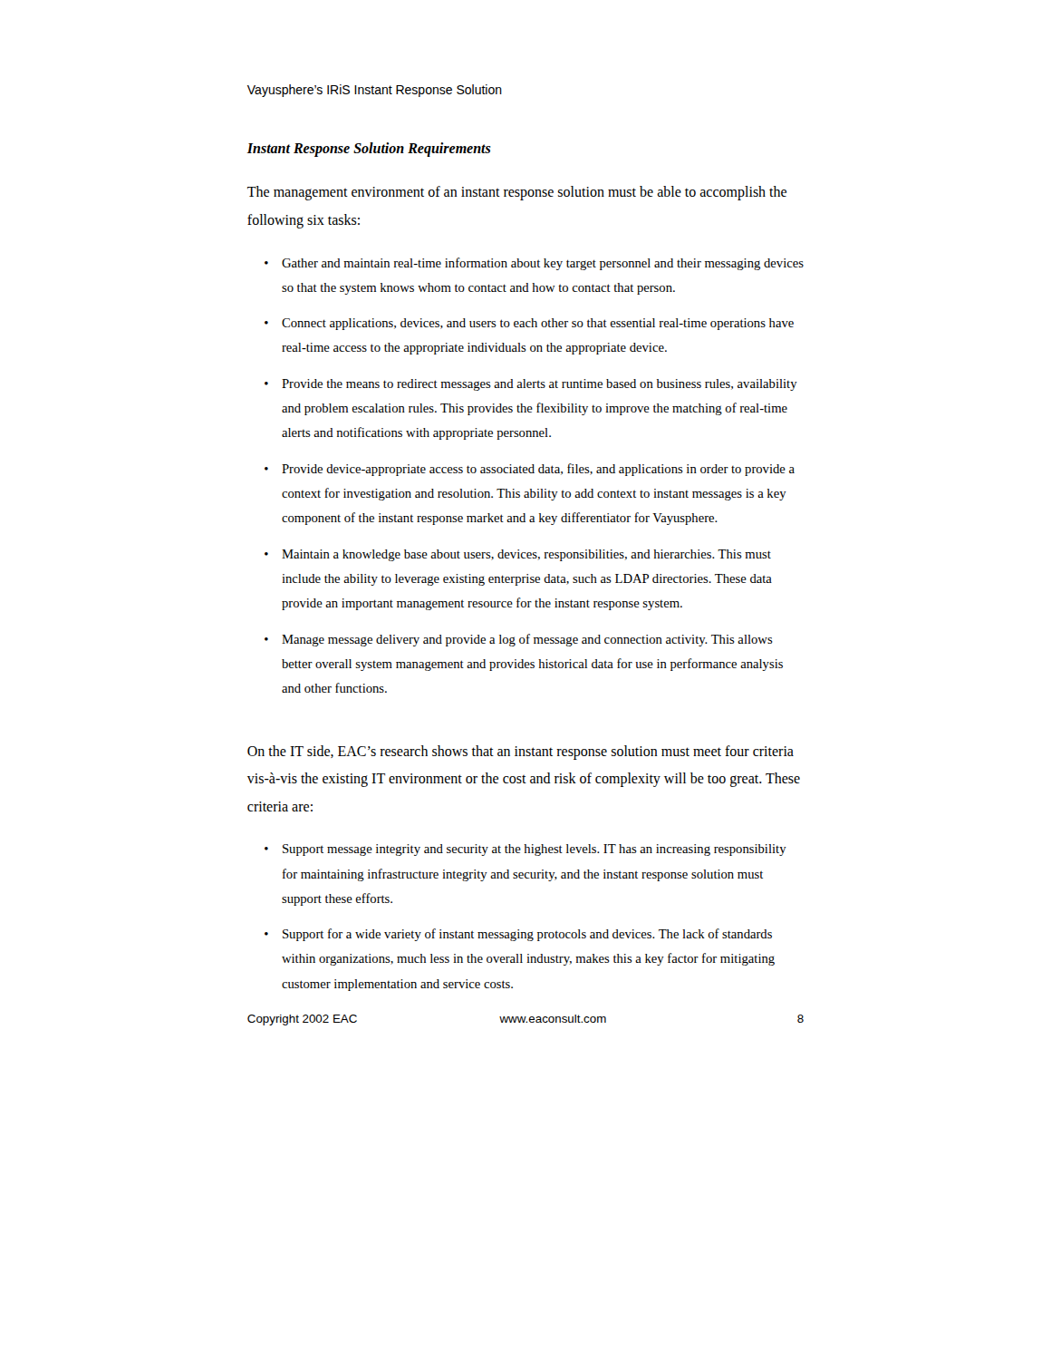Vayusphere’s IRiS Instant Response Solution
Instant Response Solution Requirements
The management environment of an instant response solution must be able to accomplish the following six tasks:
Gather and maintain real-time information about key target personnel and their messaging devices so that the system knows whom to contact and how to contact that person.
Connect applications, devices, and users to each other so that essential real-time operations have real-time access to the appropriate individuals on the appropriate device.
Provide the means to redirect messages and alerts at runtime based on business rules, availability and problem escalation rules. This provides the flexibility to improve the matching of real-time alerts and notifications with appropriate personnel.
Provide device-appropriate access to associated data, files, and applications in order to provide a context for investigation and resolution. This ability to add context to instant messages is a key component of the instant response market and a key differentiator for Vayusphere.
Maintain a knowledge base about users, devices, responsibilities, and hierarchies. This must include the ability to leverage existing enterprise data, such as LDAP directories. These data provide an important management resource for the instant response system.
Manage message delivery and provide a log of message and connection activity. This allows better overall system management and provides historical data for use in performance analysis and other functions.
On the IT side, EAC’s research shows that an instant response solution must meet four criteria vis-à-vis the existing IT environment or the cost and risk of complexity will be too great. These criteria are:
Support message integrity and security at the highest levels. IT has an increasing responsibility for maintaining infrastructure integrity and security, and the instant response solution must support these efforts.
Support for a wide variety of instant messaging protocols and devices. The lack of standards within organizations, much less in the overall industry, makes this a key factor for mitigating customer implementation and service costs.
Copyright 2002 EAC www.eaconsult.com 8